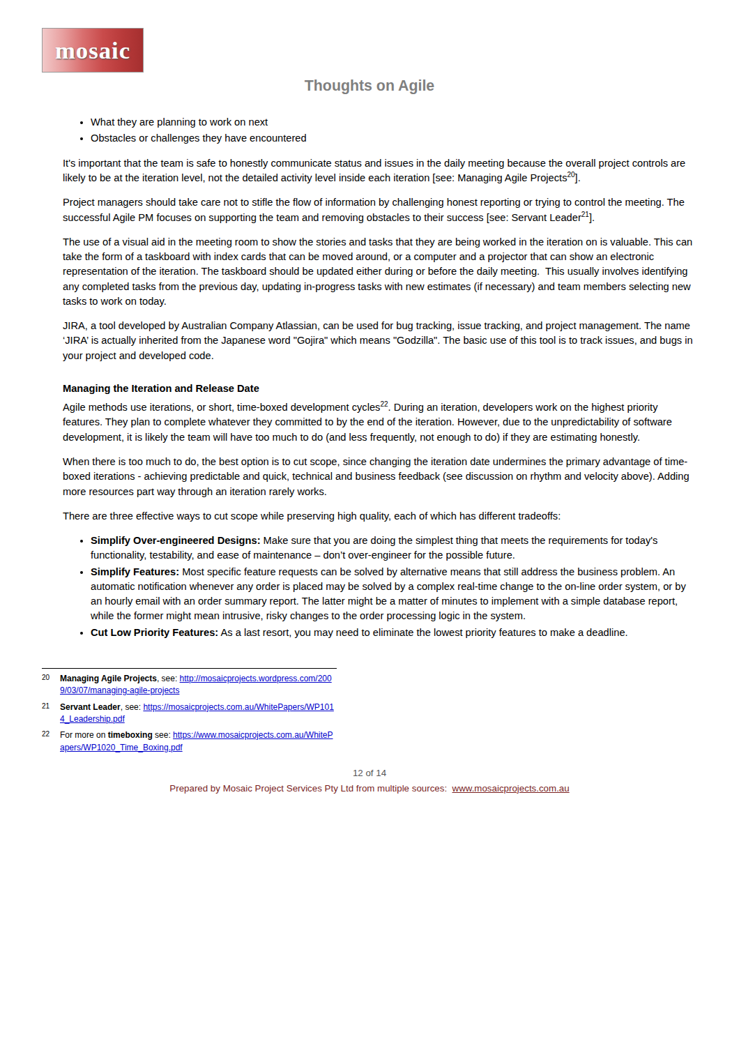mosaic
Thoughts on Agile
What they are planning to work on next
Obstacles or challenges they have encountered
It's important that the team is safe to honestly communicate status and issues in the daily meeting because the overall project controls are likely to be at the iteration level, not the detailed activity level inside each iteration [see: Managing Agile Projects20].
Project managers should take care not to stifle the flow of information by challenging honest reporting or trying to control the meeting. The successful Agile PM focuses on supporting the team and removing obstacles to their success [see: Servant Leader21].
The use of a visual aid in the meeting room to show the stories and tasks that they are being worked in the iteration on is valuable. This can take the form of a taskboard with index cards that can be moved around, or a computer and a projector that can show an electronic representation of the iteration. The taskboard should be updated either during or before the daily meeting. This usually involves identifying any completed tasks from the previous day, updating in-progress tasks with new estimates (if necessary) and team members selecting new tasks to work on today.
JIRA, a tool developed by Australian Company Atlassian, can be used for bug tracking, issue tracking, and project management. The name ‘JIRA’ is actually inherited from the Japanese word "Gojira" which means "Godzilla". The basic use of this tool is to track issues, and bugs in your project and developed code.
Managing the Iteration and Release Date
Agile methods use iterations, or short, time-boxed development cycles22. During an iteration, developers work on the highest priority features. They plan to complete whatever they committed to by the end of the iteration. However, due to the unpredictability of software development, it is likely the team will have too much to do (and less frequently, not enough to do) if they are estimating honestly.
When there is too much to do, the best option is to cut scope, since changing the iteration date undermines the primary advantage of time-boxed iterations - achieving predictable and quick, technical and business feedback (see discussion on rhythm and velocity above). Adding more resources part way through an iteration rarely works.
There are three effective ways to cut scope while preserving high quality, each of which has different tradeoffs:
Simplify Over-engineered Designs: Make sure that you are doing the simplest thing that meets the requirements for today's functionality, testability, and ease of maintenance – don’t over-engineer for the possible future.
Simplify Features: Most specific feature requests can be solved by alternative means that still address the business problem. An automatic notification whenever any order is placed may be solved by a complex real-time change to the on-line order system, or by an hourly email with an order summary report. The latter might be a matter of minutes to implement with a simple database report, while the former might mean intrusive, risky changes to the order processing logic in the system.
Cut Low Priority Features: As a last resort, you may need to eliminate the lowest priority features to make a deadline.
20 Managing Agile Projects, see: http://mosaicprojects.wordpress.com/2009/03/07/managing-agile-projects
21 Servant Leader, see: https://mosaicprojects.com.au/WhitePapers/WP1014_Leadership.pdf
22 For more on timeboxing see: https://www.mosaicprojects.com.au/WhitePapers/WP1020_Time_Boxing.pdf
12 of 14
Prepared by Mosaic Project Services Pty Ltd from multiple sources: www.mosaicprojects.com.au